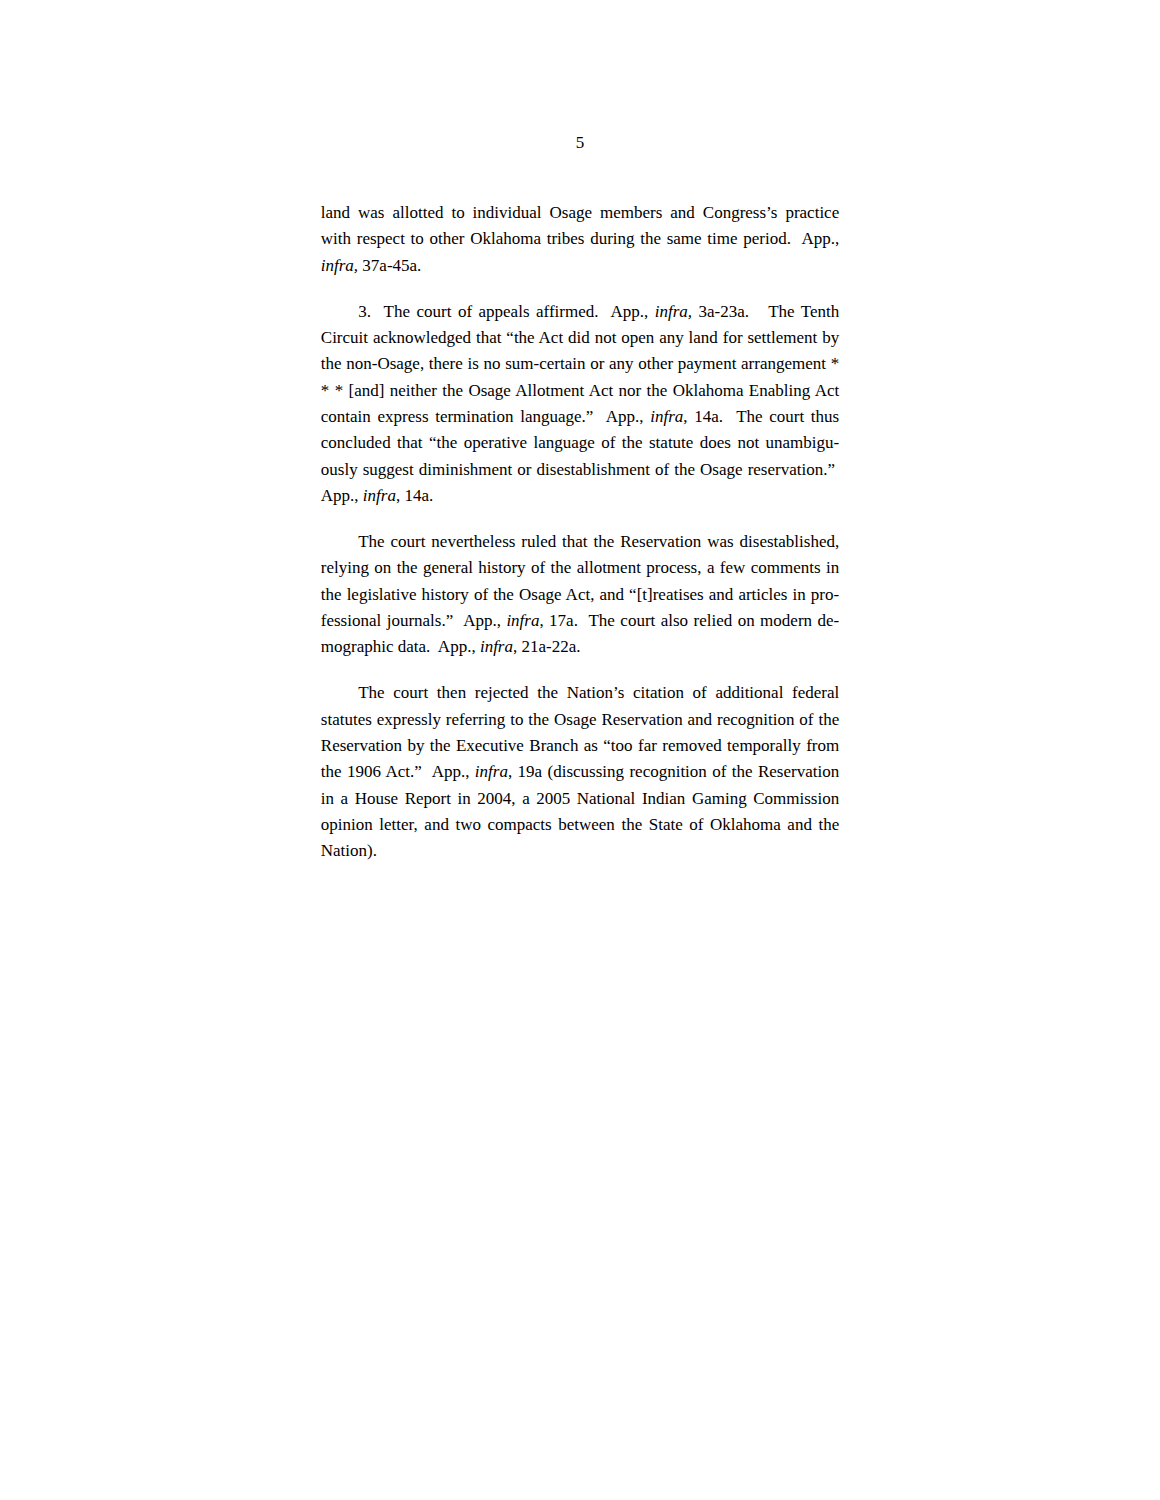5
land was allotted to individual Osage members and Congress’s practice with respect to other Oklahoma tribes during the same time period. App., infra, 37a-45a.
3. The court of appeals affirmed. App., infra, 3a-23a. The Tenth Circuit acknowledged that “the Act did not open any land for settlement by the non-Osage, there is no sum-certain or any other payment arrangement * * * [and] neither the Osage Allotment Act nor the Oklahoma Enabling Act contain express termination language.” App., infra, 14a. The court thus concluded that “the operative language of the statute does not unambiguously suggest diminishment or disestablishment of the Osage reservation.” App., infra, 14a.
The court nevertheless ruled that the Reservation was disestablished, relying on the general history of the allotment process, a few comments in the legislative history of the Osage Act, and “[t]reatises and articles in professional journals.” App., infra, 17a. The court also relied on modern demographic data. App., infra, 21a-22a.
The court then rejected the Nation’s citation of additional federal statutes expressly referring to the Osage Reservation and recognition of the Reservation by the Executive Branch as “too far removed temporally from the 1906 Act.” App., infra, 19a (discussing recognition of the Reservation in a House Report in 2004, a 2005 National Indian Gaming Commission opinion letter, and two compacts between the State of Oklahoma and the Nation).